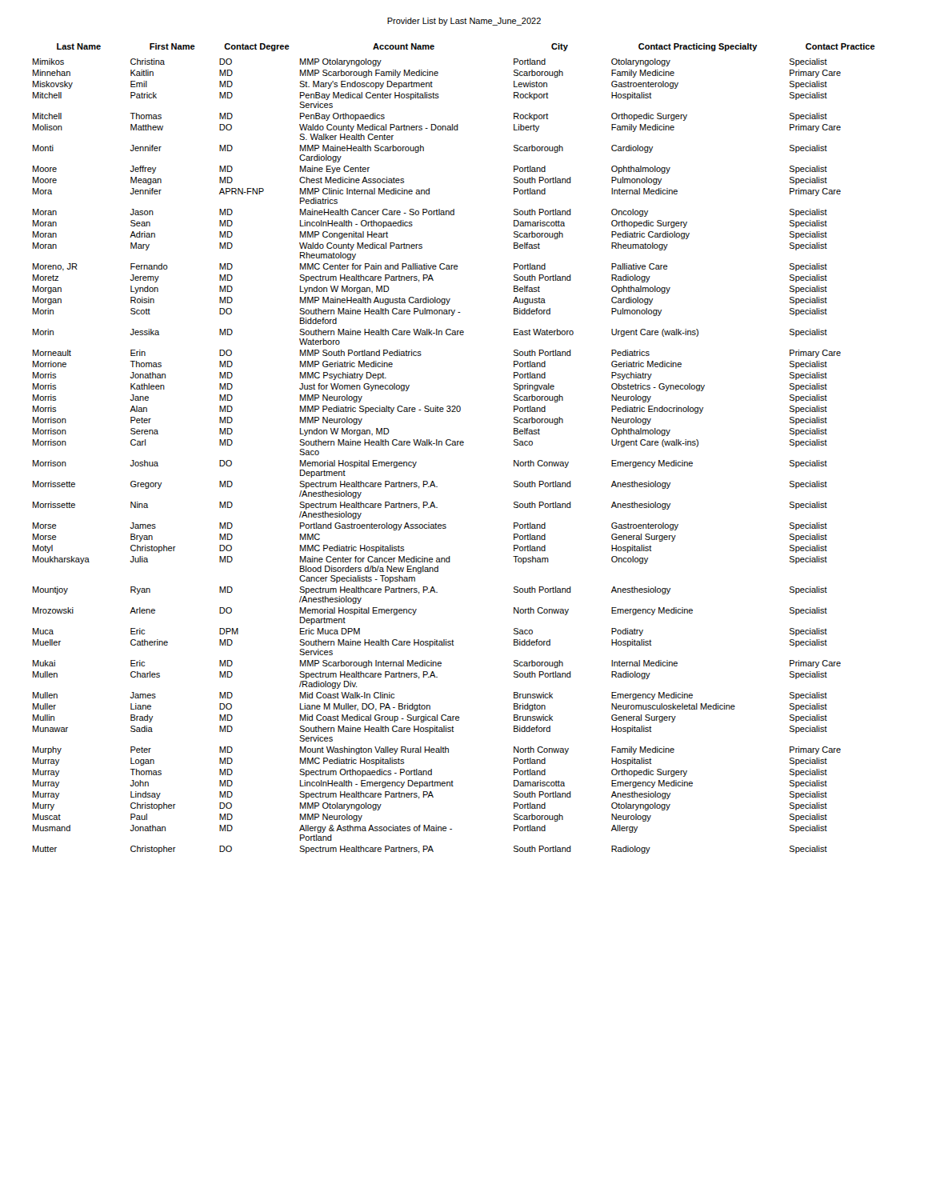Provider List by Last Name_June_2022
| Last Name | First Name | Contact Degree | Account Name | City | Contact Practicing Specialty | Contact Practice |
| --- | --- | --- | --- | --- | --- | --- |
| Mimikos | Christina | DO | MMP Otolaryngology | Portland | Otolaryngology | Specialist |
| Minnehan | Kaitlin | MD | MMP Scarborough Family Medicine | Scarborough | Family Medicine | Primary Care |
| Miskovsky | Emil | MD | St. Mary's Endoscopy Department | Lewiston | Gastroenterology | Specialist |
| Mitchell | Patrick | MD | PenBay Medical Center Hospitalists Services | Rockport | Hospitalist | Specialist |
| Mitchell | Thomas | MD | PenBay Orthopaedics | Rockport | Orthopedic Surgery | Specialist |
| Molison | Matthew | DO | Waldo County Medical Partners - Donald S. Walker Health Center | Liberty | Family Medicine | Primary Care |
| Monti | Jennifer | MD | MMP MaineHealth Scarborough Cardiology | Scarborough | Cardiology | Specialist |
| Moore | Jeffrey | MD | Maine Eye Center | Portland | Ophthalmology | Specialist |
| Moore | Meagan | MD | Chest Medicine Associates | South Portland | Pulmonology | Specialist |
| Mora | Jennifer | APRN-FNP | MMP Clinic Internal Medicine and Pediatrics | Portland | Internal Medicine | Primary Care |
| Moran | Jason | MD | MaineHealth Cancer Care - So Portland | South Portland | Oncology | Specialist |
| Moran | Sean | MD | LincolnHealth - Orthopaedics | Damariscotta | Orthopedic Surgery | Specialist |
| Moran | Adrian | MD | MMP Congenital Heart | Scarborough | Pediatric Cardiology | Specialist |
| Moran | Mary | MD | Waldo County Medical Partners Rheumatology | Belfast | Rheumatology | Specialist |
| Moreno, JR | Fernando | MD | MMC Center for Pain and Palliative Care | Portland | Palliative Care | Specialist |
| Moretz | Jeremy | MD | Spectrum Healthcare Partners, PA | South Portland | Radiology | Specialist |
| Morgan | Lyndon | MD | Lyndon W Morgan, MD | Belfast | Ophthalmology | Specialist |
| Morgan | Roisin | MD | MMP MaineHealth Augusta Cardiology | Augusta | Cardiology | Specialist |
| Morin | Scott | DO | Southern Maine Health Care Pulmonary - Biddeford | Biddeford | Pulmonology | Specialist |
| Morin | Jessika | MD | Southern Maine Health Care Walk-In Care Waterboro | East Waterboro | Urgent Care (walk-ins) | Specialist |
| Morneault | Erin | DO | MMP South Portland Pediatrics | South Portland | Pediatrics | Primary Care |
| Morrione | Thomas | MD | MMP Geriatric Medicine | Portland | Geriatric Medicine | Specialist |
| Morris | Jonathan | MD | MMC Psychiatry Dept. | Portland | Psychiatry | Specialist |
| Morris | Kathleen | MD | Just for Women Gynecology | Springvale | Obstetrics - Gynecology | Specialist |
| Morris | Jane | MD | MMP Neurology | Scarborough | Neurology | Specialist |
| Morris | Alan | MD | MMP Pediatric Specialty Care - Suite 320 | Portland | Pediatric Endocrinology | Specialist |
| Morrison | Peter | MD | MMP Neurology | Scarborough | Neurology | Specialist |
| Morrison | Serena | MD | Lyndon W Morgan, MD | Belfast | Ophthalmology | Specialist |
| Morrison | Carl | MD | Southern Maine Health Care Walk-In Care Saco | Saco | Urgent Care (walk-ins) | Specialist |
| Morrison | Joshua | DO | Memorial Hospital Emergency Department | North Conway | Emergency Medicine | Specialist |
| Morrissette | Gregory | MD | Spectrum Healthcare Partners, P.A. /Anesthesiology | South Portland | Anesthesiology | Specialist |
| Morrissette | Nina | MD | Spectrum Healthcare Partners, P.A. /Anesthesiology | South Portland | Anesthesiology | Specialist |
| Morse | James | MD | Portland Gastroenterology Associates | Portland | Gastroenterology | Specialist |
| Morse | Bryan | MD | MMC | Portland | General Surgery | Specialist |
| Motyl | Christopher | DO | MMC Pediatric Hospitalists | Portland | Hospitalist | Specialist |
| Moukharskaya | Julia | MD | Maine Center for Cancer Medicine and Blood Disorders d/b/a New England Cancer Specialists - Topsham | Topsham | Oncology | Specialist |
| Mountjoy | Ryan | MD | Spectrum Healthcare Partners, P.A. /Anesthesiology | South Portland | Anesthesiology | Specialist |
| Mrozowski | Arlene | DO | Memorial Hospital Emergency Department | North Conway | Emergency Medicine | Specialist |
| Muca | Eric | DPM | Eric Muca DPM | Saco | Podiatry | Specialist |
| Mueller | Catherine | MD | Southern Maine Health Care Hospitalist Services | Biddeford | Hospitalist | Specialist |
| Mukai | Eric | MD | MMP Scarborough Internal Medicine | Scarborough | Internal Medicine | Primary Care |
| Mullen | Charles | MD | Spectrum Healthcare Partners, P.A. /Radiology Div. | South Portland | Radiology | Specialist |
| Mullen | James | MD | Mid Coast Walk-In Clinic | Brunswick | Emergency Medicine | Specialist |
| Muller | Liane | DO | Liane M Muller, DO, PA - Bridgton | Bridgton | Neuromusculoskeletal Medicine | Specialist |
| Mullin | Brady | MD | Mid Coast Medical Group - Surgical Care | Brunswick | General Surgery | Specialist |
| Munawar | Sadia | MD | Southern Maine Health Care Hospitalist Services | Biddeford | Hospitalist | Specialist |
| Murphy | Peter | MD | Mount Washington Valley Rural Health | North Conway | Family Medicine | Primary Care |
| Murray | Logan | MD | MMC Pediatric Hospitalists | Portland | Hospitalist | Specialist |
| Murray | Thomas | MD | Spectrum Orthopaedics - Portland | Portland | Orthopedic Surgery | Specialist |
| Murray | John | MD | LincolnHealth - Emergency Department | Damariscotta | Emergency Medicine | Specialist |
| Murray | Lindsay | MD | Spectrum Healthcare Partners, PA | South Portland | Anesthesiology | Specialist |
| Murry | Christopher | DO | MMP Otolaryngology | Portland | Otolaryngology | Specialist |
| Muscat | Paul | MD | MMP Neurology | Scarborough | Neurology | Specialist |
| Musmand | Jonathan | MD | Allergy & Asthma Associates of Maine - Portland | Portland | Allergy | Specialist |
| Mutter | Christopher | DO | Spectrum Healthcare Partners, PA | South Portland | Radiology | Specialist |